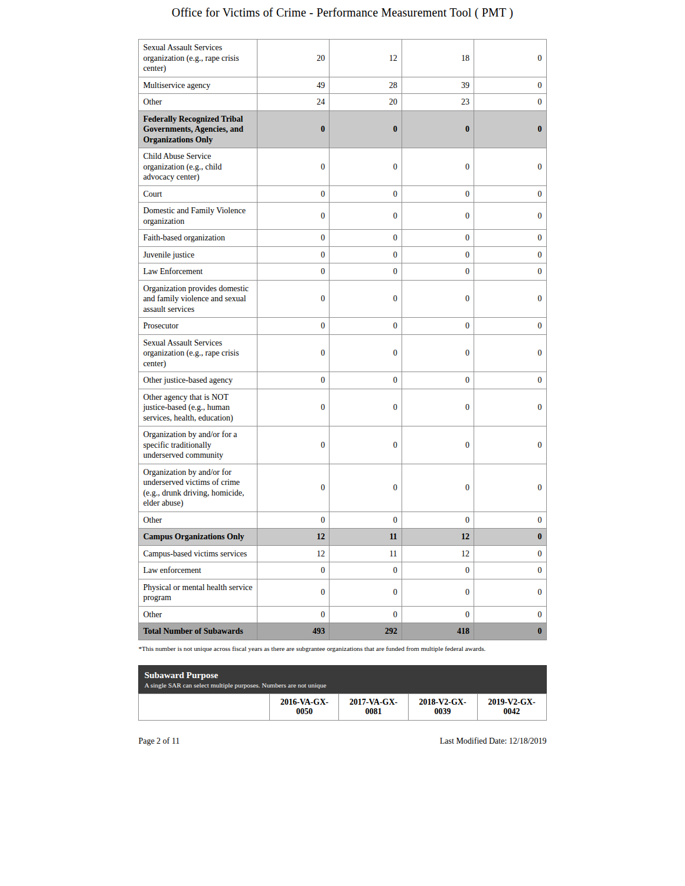Office for Victims of Crime - Performance Measurement Tool ( PMT )
| Sexual Assault Services organization (e.g., rape crisis center) | 20 | 12 | 18 | 0 |
| Multiservice agency | 49 | 28 | 39 | 0 |
| Other | 24 | 20 | 23 | 0 |
| Federally Recognized Tribal Governments, Agencies, and Organizations Only | 0 | 0 | 0 | 0 |
| Child Abuse Service organization (e.g., child advocacy center) | 0 | 0 | 0 | 0 |
| Court | 0 | 0 | 0 | 0 |
| Domestic and Family Violence organization | 0 | 0 | 0 | 0 |
| Faith-based organization | 0 | 0 | 0 | 0 |
| Juvenile justice | 0 | 0 | 0 | 0 |
| Law Enforcement | 0 | 0 | 0 | 0 |
| Organization provides domestic and family violence and sexual assault services | 0 | 0 | 0 | 0 |
| Prosecutor | 0 | 0 | 0 | 0 |
| Sexual Assault Services organization (e.g., rape crisis center) | 0 | 0 | 0 | 0 |
| Other justice-based agency | 0 | 0 | 0 | 0 |
| Other agency that is NOT justice-based (e.g., human services, health, education) | 0 | 0 | 0 | 0 |
| Organization by and/or for a specific traditionally underserved community | 0 | 0 | 0 | 0 |
| Organization by and/or for underserved victims of crime (e.g., drunk driving, homicide, elder abuse) | 0 | 0 | 0 | 0 |
| Other | 0 | 0 | 0 | 0 |
| Campus Organizations Only | 12 | 11 | 12 | 0 |
| Campus-based victims services | 12 | 11 | 12 | 0 |
| Law enforcement | 0 | 0 | 0 | 0 |
| Physical or mental health service program | 0 | 0 | 0 | 0 |
| Other | 0 | 0 | 0 | 0 |
| Total Number of Subawards | 493 | 292 | 418 | 0 |
*This number is not unique across fiscal years as there are subgrantee organizations that are funded from multiple federal awards.
Subaward Purpose
A single SAR can select multiple purposes. Numbers are not unique
| | 2016-VA-GX-0050 | 2017-VA-GX-0081 | 2018-V2-GX-0039 | 2019-V2-GX-0042 |
Page 2 of 11 Last Modified Date: 12/18/2019